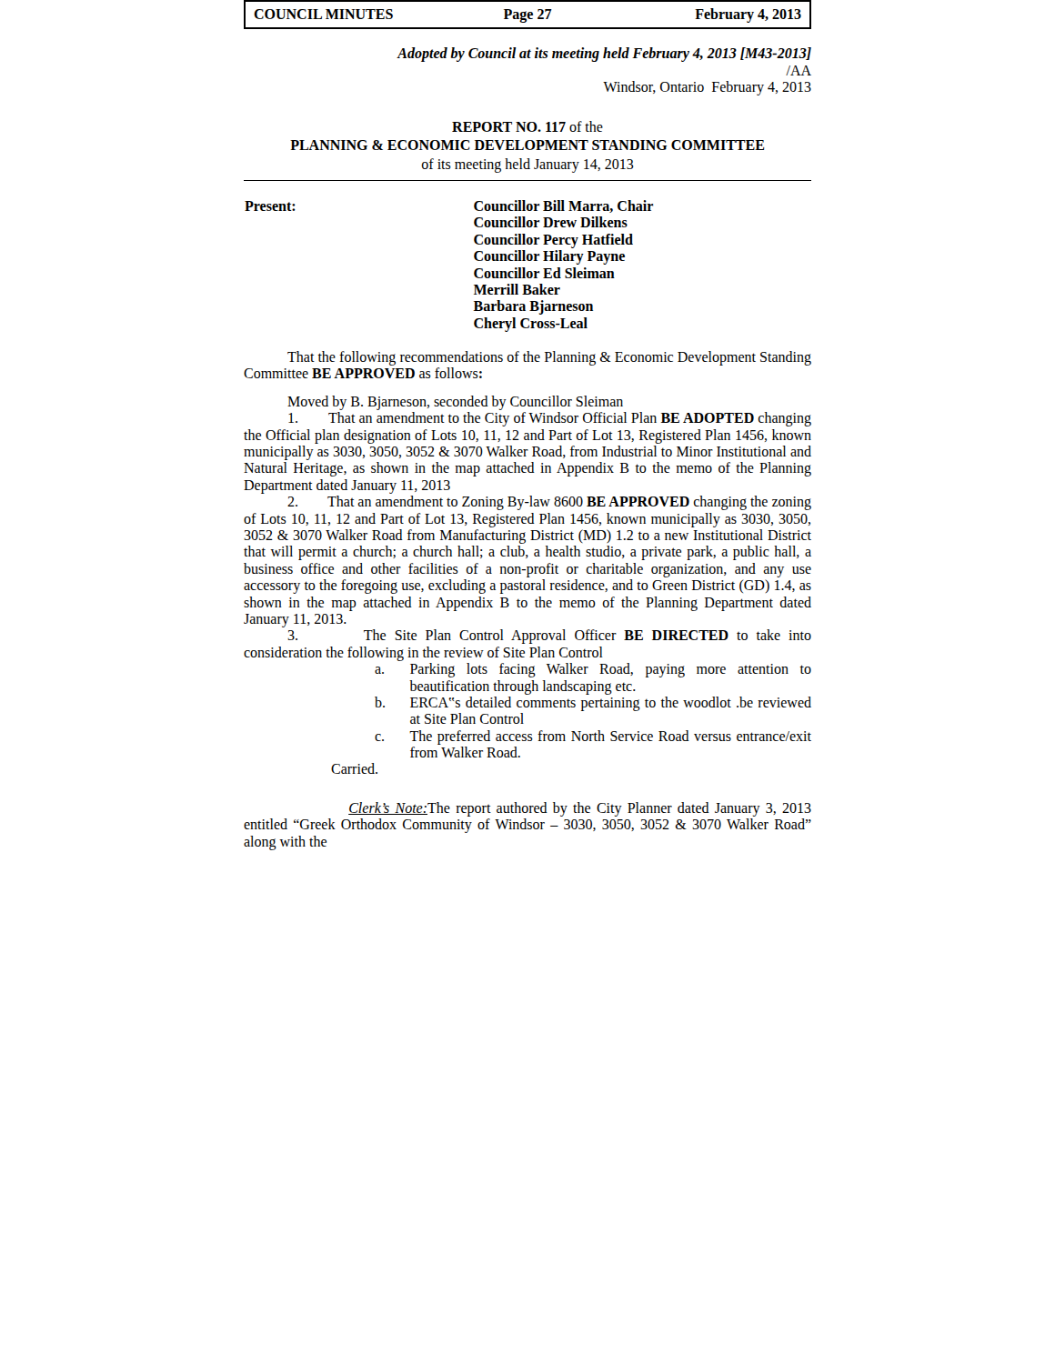| COUNCIL MINUTES | Page 27 | February 4, 2013 |
Adopted by Council at its meeting held February 4, 2013 [M43-2013]
/AA
Windsor, Ontario February 4, 2013
REPORT NO. 117 of the
PLANNING & ECONOMIC DEVELOPMENT STANDING COMMITTEE
of its meeting held January 14, 2013
| Present: | Councillor Bill Marra, Chair Councillor Drew Dilkens Councillor Percy Hatfield Councillor Hilary Payne Councillor Ed Sleiman Merrill Baker Barbara Bjarneson Cheryl Cross-Leal |
That the following recommendations of the Planning & Economic Development Standing Committee BE APPROVED as follows:
Moved by B. Bjarneson, seconded by Councillor Sleiman
1. That an amendment to the City of Windsor Official Plan BE ADOPTED changing the Official plan designation of Lots 10, 11, 12 and Part of Lot 13, Registered Plan 1456, known municipally as 3030, 3050, 3052 & 3070 Walker Road, from Industrial to Minor Institutional and Natural Heritage, as shown in the map attached in Appendix B to the memo of the Planning Department dated January 11, 2013
2. That an amendment to Zoning By-law 8600 BE APPROVED changing the zoning of Lots 10, 11, 12 and Part of Lot 13, Registered Plan 1456, known municipally as 3030, 3050, 3052 & 3070 Walker Road from Manufacturing District (MD) 1.2 to a new Institutional District that will permit a church; a church hall; a club, a health studio, a private park, a public hall, a business office and other facilities of a non-profit or charitable organization, and any use accessory to the foregoing use, excluding a pastoral residence, and to Green District (GD) 1.4, as shown in the map attached in Appendix B to the memo of the Planning Department dated January 11, 2013.
3. The Site Plan Control Approval Officer BE DIRECTED to take into consideration the following in the review of Site Plan Control
a. Parking lots facing Walker Road, paying more attention to beautification through landscaping etc.
b. ERCA‟s detailed comments pertaining to the woodlot .be reviewed at Site Plan Control
c. The preferred access from North Service Road versus entrance/exit from Walker Road.
Carried.
Clerk’s Note: The report authored by the City Planner dated January 3, 2013 entitled “Greek Orthodox Community of Windsor – 3030, 3050, 3052 & 3070 Walker Road” along with the